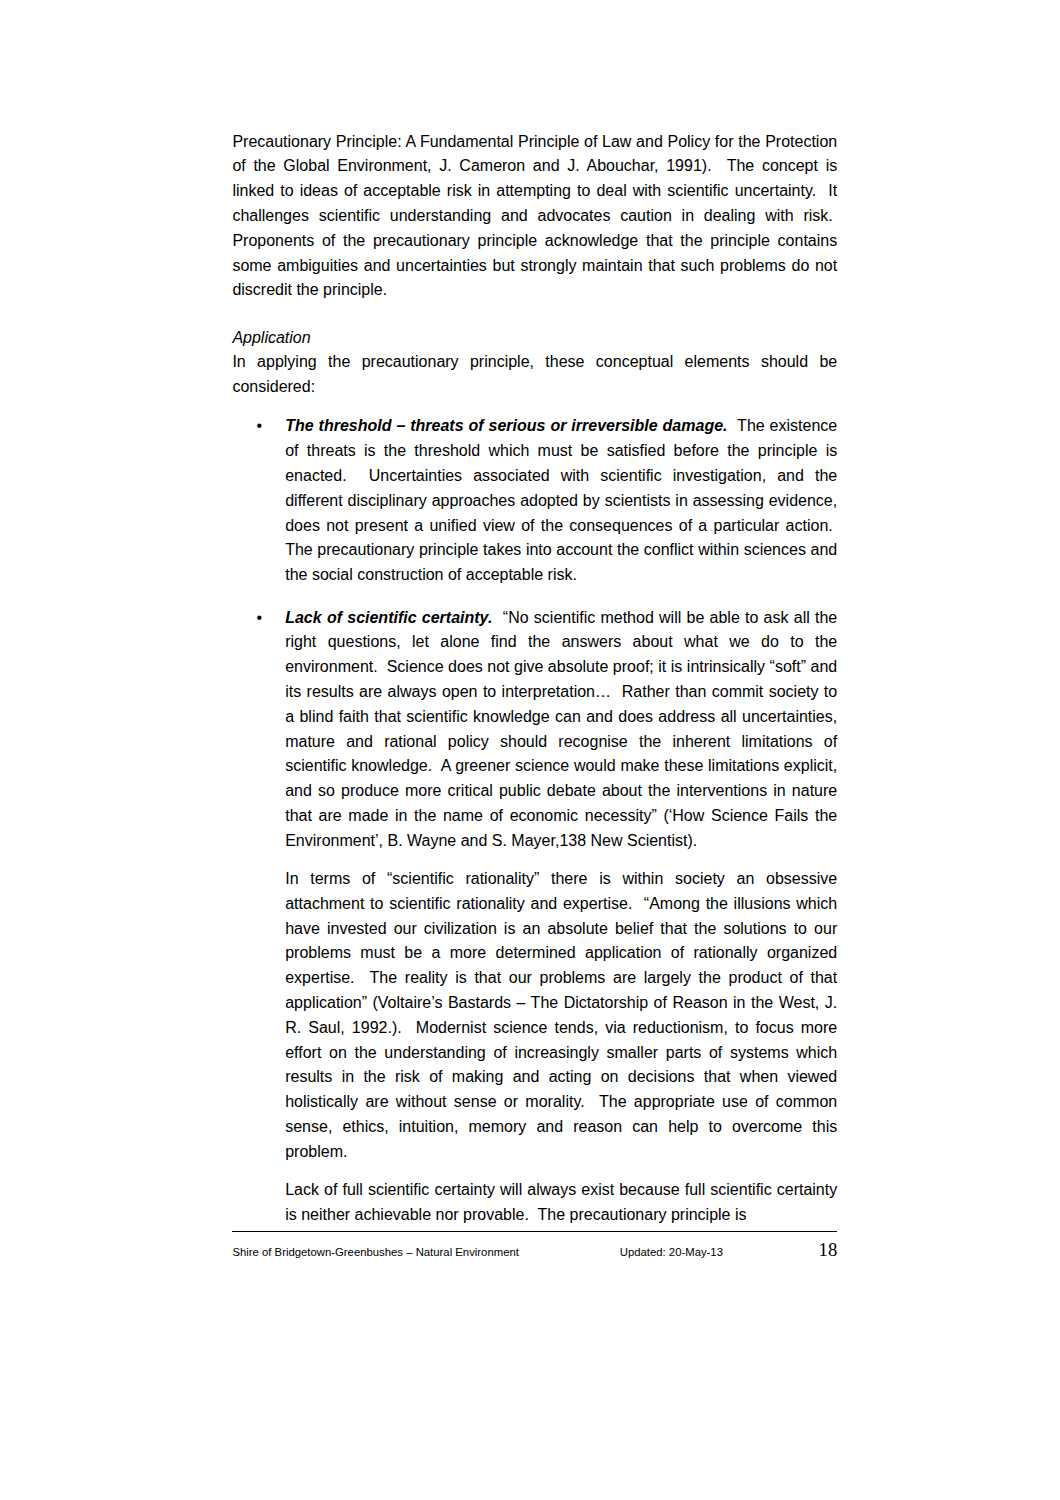Precautionary Principle: A Fundamental Principle of Law and Policy for the Protection of the Global Environment, J. Cameron and J. Abouchar, 1991). The concept is linked to ideas of acceptable risk in attempting to deal with scientific uncertainty. It challenges scientific understanding and advocates caution in dealing with risk. Proponents of the precautionary principle acknowledge that the principle contains some ambiguities and uncertainties but strongly maintain that such problems do not discredit the principle.
Application
In applying the precautionary principle, these conceptual elements should be considered:
The threshold – threats of serious or irreversible damage. The existence of threats is the threshold which must be satisfied before the principle is enacted. Uncertainties associated with scientific investigation, and the different disciplinary approaches adopted by scientists in assessing evidence, does not present a unified view of the consequences of a particular action. The precautionary principle takes into account the conflict within sciences and the social construction of acceptable risk.
Lack of scientific certainty. “No scientific method will be able to ask all the right questions, let alone find the answers about what we do to the environment. Science does not give absolute proof; it is intrinsically “soft” and its results are always open to interpretation… Rather than commit society to a blind faith that scientific knowledge can and does address all uncertainties, mature and rational policy should recognise the inherent limitations of scientific knowledge. A greener science would make these limitations explicit, and so produce more critical public debate about the interventions in nature that are made in the name of economic necessity” (‘How Science Fails the Environment’, B. Wayne and S. Mayer,138 New Scientist).
In terms of “scientific rationality” there is within society an obsessive attachment to scientific rationality and expertise. “Among the illusions which have invested our civilization is an absolute belief that the solutions to our problems must be a more determined application of rationally organized expertise. The reality is that our problems are largely the product of that application” (Voltaire’s Bastards – The Dictatorship of Reason in the West, J. R. Saul, 1992.). Modernist science tends, via reductionism, to focus more effort on the understanding of increasingly smaller parts of systems which results in the risk of making and acting on decisions that when viewed holistically are without sense or morality. The appropriate use of common sense, ethics, intuition, memory and reason can help to overcome this problem.
Lack of full scientific certainty will always exist because full scientific certainty is neither achievable nor provable. The precautionary principle is
Shire of Bridgetown-Greenbushes – Natural Environment Updated: 20-May-13 18